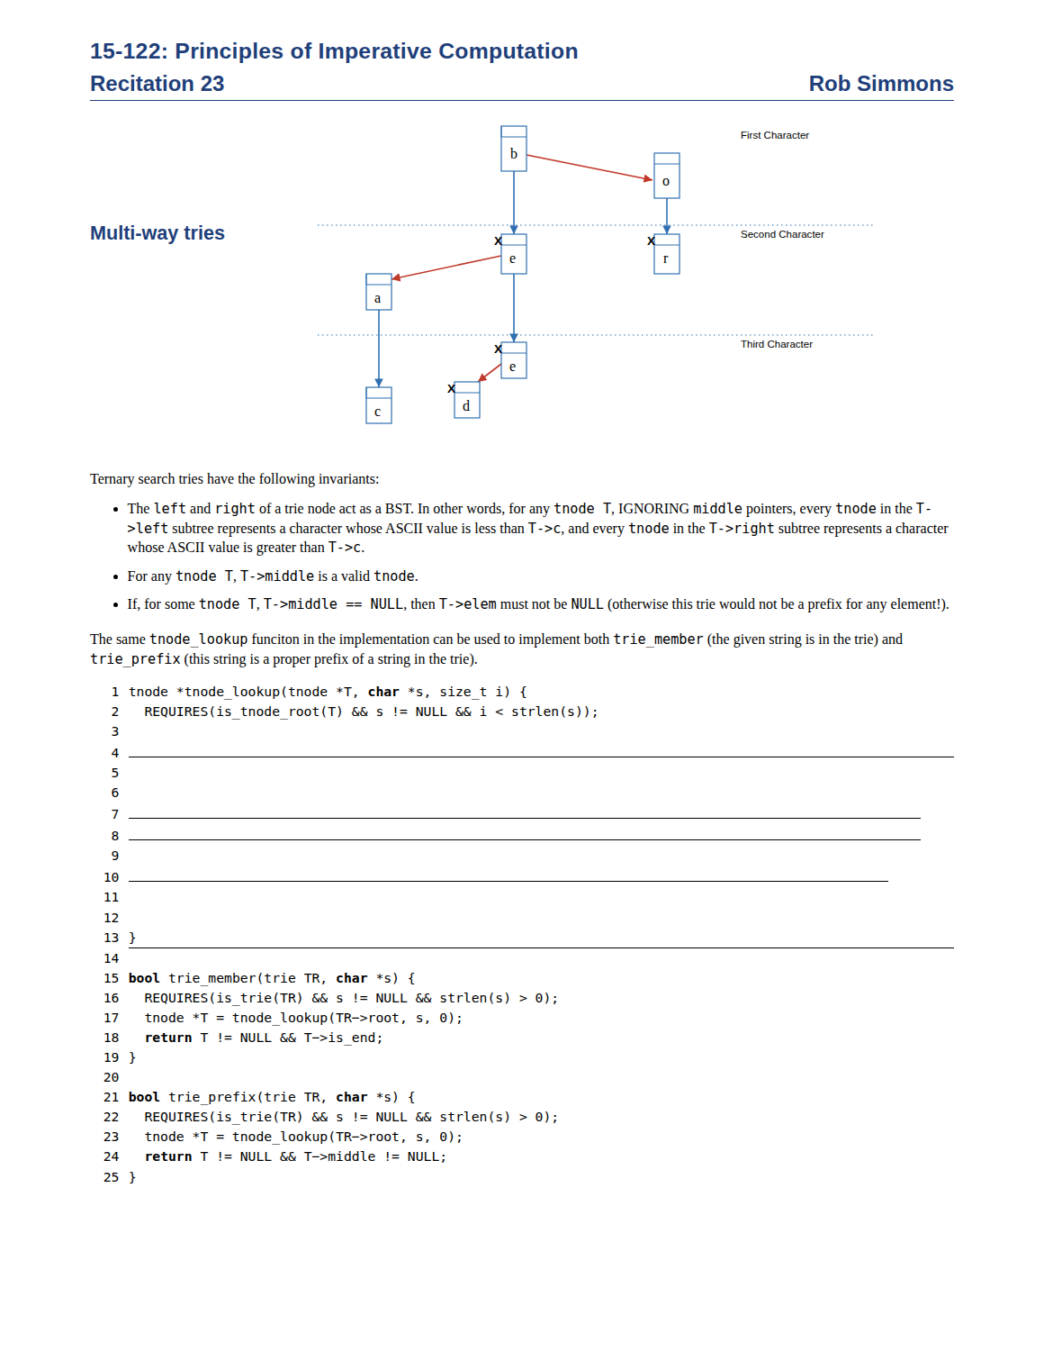15-122: Principles of Imperative Computation
Recitation 23 Rob Simmons
Multi-way tries
First Character Second Character Third Character b o X e X r a X e c X d
Ternary search tries have the following invariants:
The left and right of a trie node act as a BST. In other words, for any tnode T, IGNORING middle pointers, every tnode in the T->left subtree represents a character whose ASCII value is less than T->c, and every tnode in the T->right subtree represents a character whose ASCII value is greater than T->c.
For any tnode T, T->middle is a valid tnode.
If, for some tnode T, T->middle == NULL, then T->elem must not be NULL (otherwise this trie would not be a prefix for any element!).
The same tnode_lookup funciton in the implementation can be used to implement both trie_member (the given string is in the trie) and trie_prefix (this string is a proper prefix of a string in the trie).
| 1 | tnode *tnode_lookup(tnode *T, char *s, size_t i) { |
| 2 | REQUIRES(is_tnode_root(T) && s != NULL && i < strlen(s)); |
| 3 | |
| 4 | |
| 5 | |
| 6 | |
| 7 | |
| 8 | |
| 9 | |
| 10 | |
| 11 | |
| 12 | |
| 13 | } |
| 14 | |
| 15 | bool trie_member(trie TR, char *s) { |
| 16 | REQUIRES(is_trie(TR) && s != NULL && strlen(s) > 0); |
| 17 | tnode *T = tnode_lookup(TR−>root, s, 0); |
| 18 | return T != NULL && T−>is_end; |
| 19 | } |
| 20 | |
| 21 | bool trie_prefix(trie TR, char *s) { |
| 22 | REQUIRES(is_trie(TR) && s != NULL && strlen(s) > 0); |
| 23 | tnode *T = tnode_lookup(TR−>root, s, 0); |
| 24 | return T != NULL && T−>middle != NULL; |
| 25 | } |